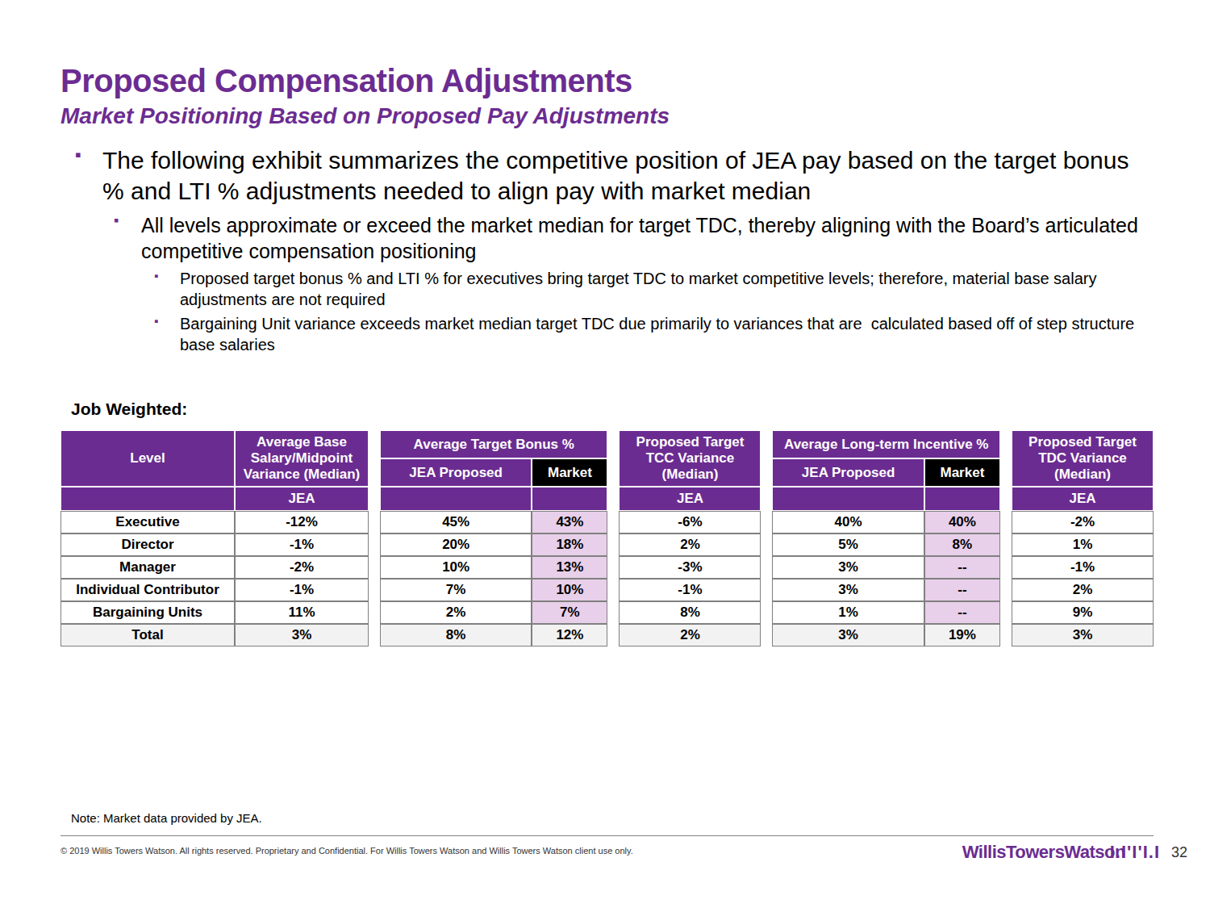Proposed Compensation Adjustments
Market Positioning Based on Proposed Pay Adjustments
The following exhibit summarizes the competitive position of JEA pay based on the target bonus % and LTI % adjustments needed to align pay with market median
All levels approximate or exceed the market median for target TDC, thereby aligning with the Board’s articulated competitive compensation positioning
Proposed target bonus % and LTI % for executives bring target TDC to market competitive levels; therefore, material base salary adjustments are not required
Bargaining Unit variance exceeds market median target TDC due primarily to variances that are calculated based off of step structure base salaries
Job Weighted:
| Level | Average Base Salary/Midpoint Variance (Median) | | Average Target Bonus % | | Proposed Target TCC Variance (Median) | | Average Long-term Incentive % | | Proposed Target TDC Variance (Median) |
| --- | --- | --- | --- | --- | --- | --- | --- | --- | --- |
| JEA Proposed | Market | JEA Proposed | Market |
| | JEA | | | JEA | | | JEA |
| Executive | -12% | | 45% | 43% | | -6% | | 40% | 40% | | -2% |
| Director | -1% | | 20% | 18% | | 2% | | 5% | 8% | | 1% |
| Manager | -2% | | 10% | 13% | | -3% | | 3% | -- | | -1% |
| Individual Contributor | -1% | | 7% | 10% | | -1% | | 3% | -- | | 2% |
| Bargaining Units | 11% | | 2% | 7% | | 8% | | 1% | -- | | 9% |
| Total | 3% | | 8% | 12% | | 2% | | 3% | 19% | | 3% |
Note: Market data provided by JEA.
© 2019 Willis Towers Watson. All rights reserved. Proprietary and Confidential. For Willis Towers Watson and Willis Towers Watson client use only.
WillisTowersWatson
I.I'I'I.I
32